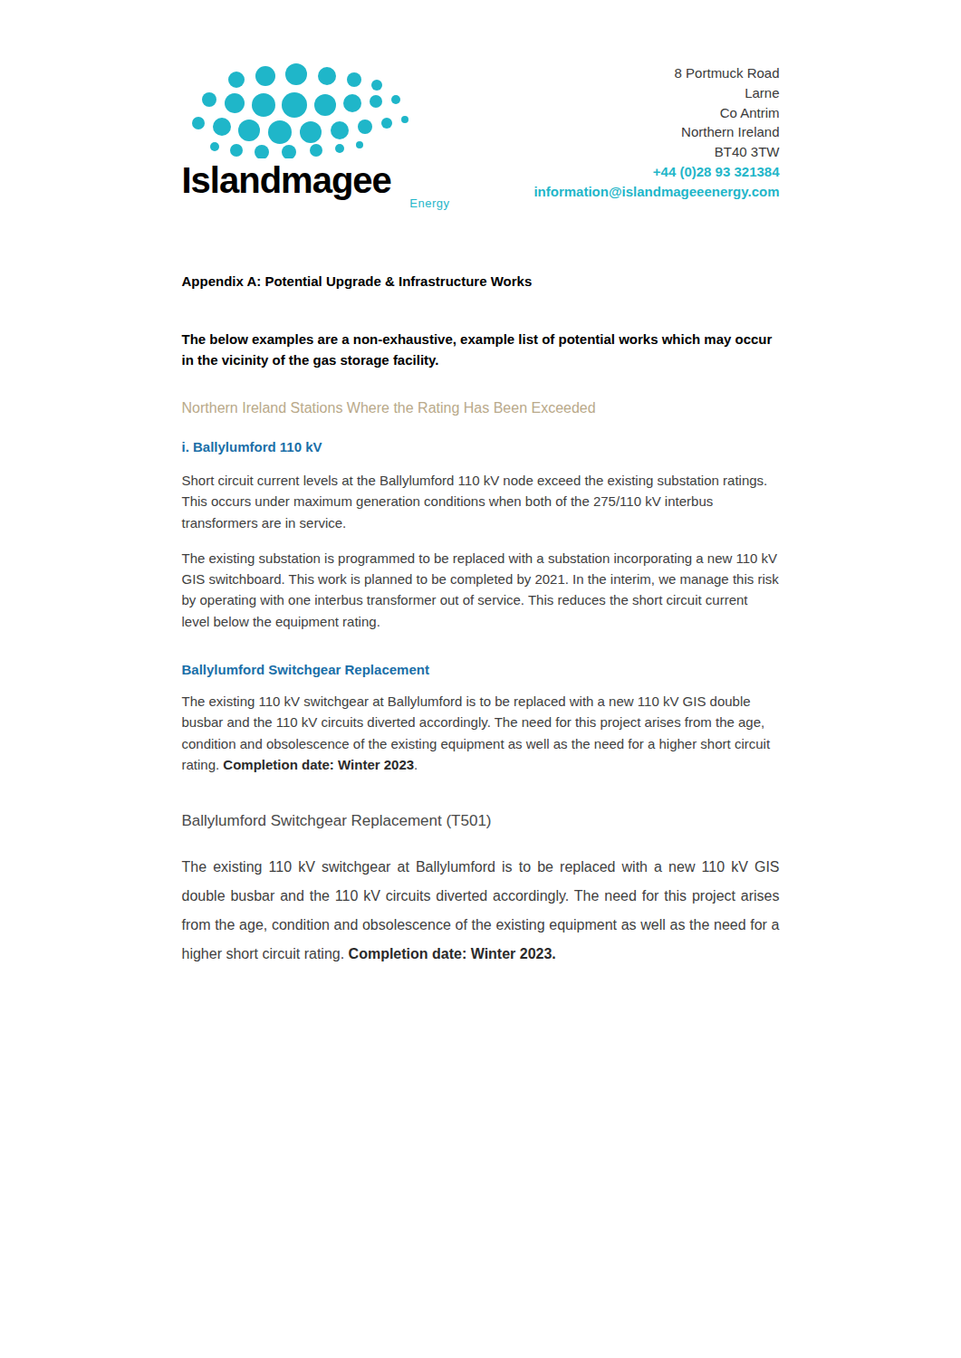Islandmagee
Energy
8 Portmuck Road
Larne
Co Antrim
Northern Ireland
BT40 3TW
+44 (0)28 93 321384
information@islandmageeenergy.com
Appendix A: Potential Upgrade & Infrastructure Works
The below examples are a non-exhaustive, example list of potential works which may occur in the vicinity of the gas storage facility.
Northern Ireland Stations Where the Rating Has Been Exceeded
i. Ballylumford 110 kV
Short circuit current levels at the Ballylumford 110 kV node exceed the existing substation ratings. This occurs under maximum generation conditions when both of the 275/110 kV interbus transformers are in service.
The existing substation is programmed to be replaced with a substation incorporating a new 110 kV GIS switchboard. This work is planned to be completed by 2021. In the interim, we manage this risk by operating with one interbus transformer out of service. This reduces the short circuit current level below the equipment rating.
Ballylumford Switchgear Replacement
The existing 110 kV switchgear at Ballylumford is to be replaced with a new 110 kV GIS double busbar and the 110 kV circuits diverted accordingly. The need for this project arises from the age, condition and obsolescence of the existing equipment as well as the need for a higher short circuit rating. Completion date: Winter 2023.
Ballylumford Switchgear Replacement (T501)
The existing 110 kV switchgear at Ballylumford is to be replaced with a new 110 kV GIS double busbar and the 110 kV circuits diverted accordingly. The need for this project arises from the age, condition and obsolescence of the existing equipment as well as the need for a higher short circuit rating. Completion date: Winter 2023.